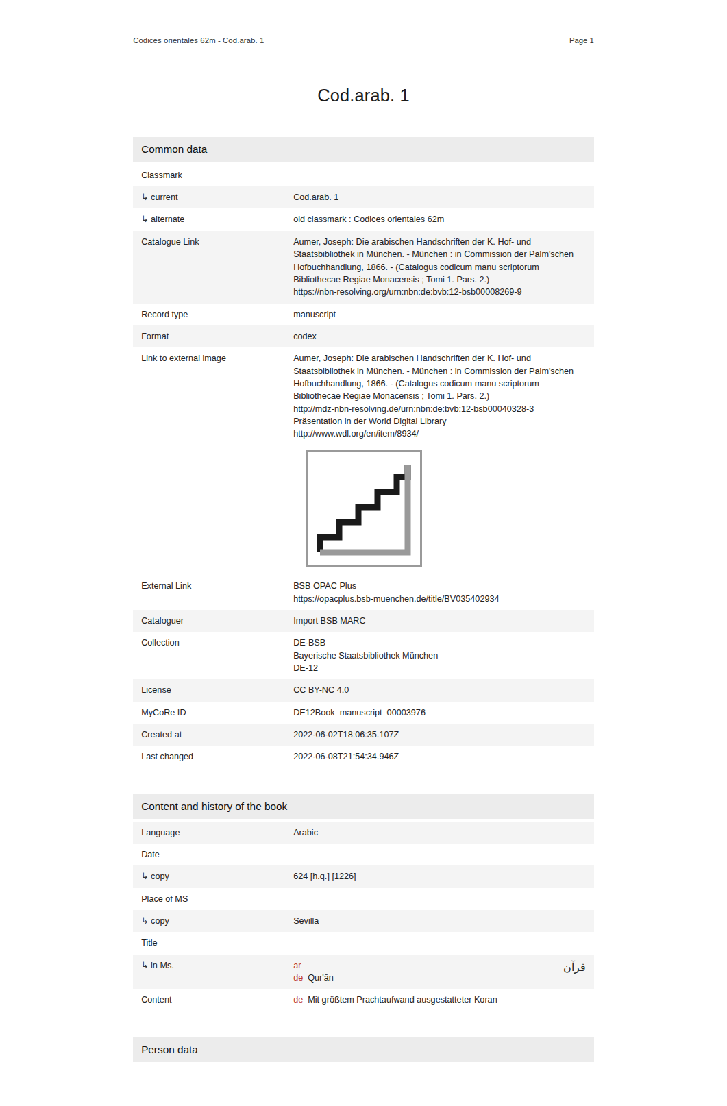Codices orientales 62m - Cod.arab. 1
Page 1
Cod.arab. 1
Common data
| Classmark | |
| ↳ current | Cod.arab. 1 |
| ↳ alternate | old classmark : Codices orientales 62m |
| Catalogue Link | Aumer, Joseph: Die arabischen Handschriften der K. Hof- und Staatsbibliothek in München. - München : in Commission der Palm'schen Hofbuchhandlung, 1866. - (Catalogus codicum manu scriptorum Bibliothecae Regiae Monacensis ; Tomi 1. Pars. 2.) https://nbn-resolving.org/urn:nbn:de:bvb:12-bsb00008269-9 |
| Record type | manuscript |
| Format | codex |
| Link to external image | Aumer, Joseph: Die arabischen Handschriften der K. Hof- und Staatsbibliothek in München. - München : in Commission der Palm'schen Hofbuchhandlung, 1866. - (Catalogus codicum manu scriptorum Bibliothecae Regiae Monacensis ; Tomi 1. Pars. 2.) http://mdz-nbn-resolving.de/urn:nbn:de:bvb:12-bsb00040328-3 Präsentation in der World Digital Library http://www.wdl.org/en/item/8934/ |
| External Link | BSB OPAC Plus https://opacplus.bsb-muenchen.de/title/BV035402934 |
| Cataloguer | Import BSB MARC |
| Collection | DE-BSB Bayerische Staatsbibliothek München DE-12 |
| License | CC BY-NC 4.0 |
| MyCoRe ID | DE12Book_manuscript_00003976 |
| Created at | 2022-06-02T18:06:35.107Z |
| Last changed | 2022-06-08T21:54:34.946Z |
Content and history of the book
| Language | Arabic |
| Date | |
| ↳ copy | 624 [h.q.] [1226] |
| Place of MS | |
| ↳ copy | Sevilla |
| Title | |
| ↳ in Ms. | قرآن ar de Qur'ān |
| Content | de Mit größtem Prachtaufwand ausgestatteter Koran |
Person data